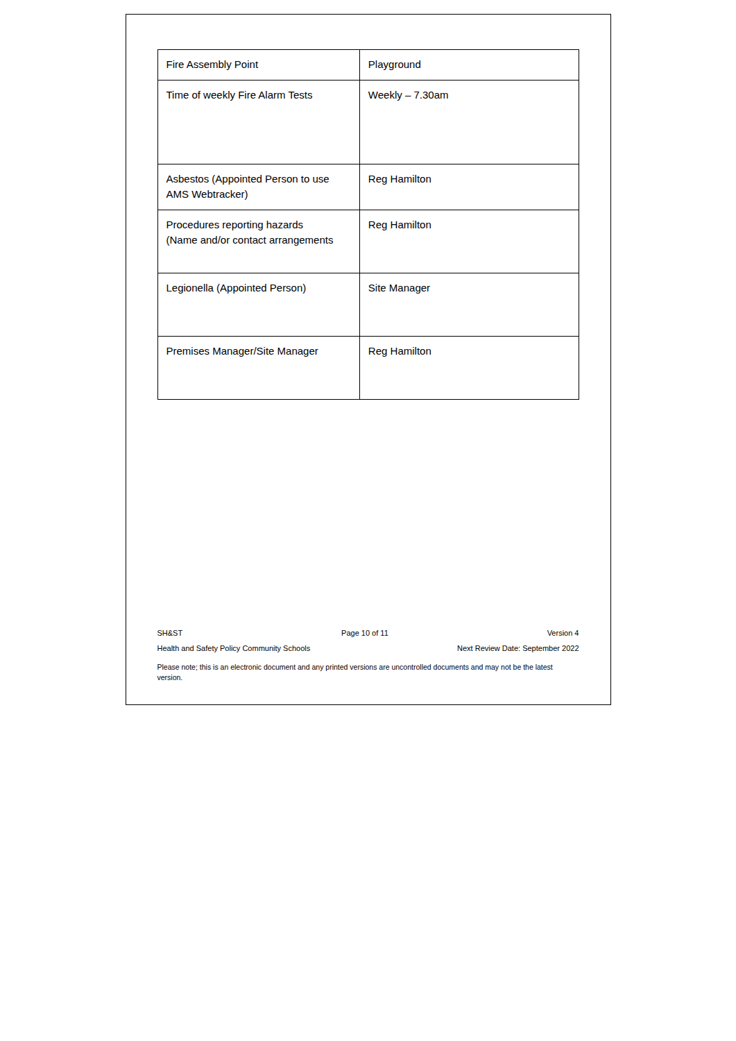| Fire Assembly Point | Playground |
| Time of weekly Fire Alarm Tests | Weekly – 7.30am |
| Asbestos (Appointed Person to use AMS Webtracker) | Reg Hamilton |
| Procedures reporting hazards (Name and/or contact arrangements | Reg Hamilton |
| Legionella (Appointed Person) | Site Manager |
| Premises Manager/Site Manager | Reg Hamilton |
SH&ST Page 10 of 11 Version 4
Health and Safety Policy Community Schools Next Review Date: September 2022
Please note; this is an electronic document and any printed versions are uncontrolled documents and may not be the latest version.